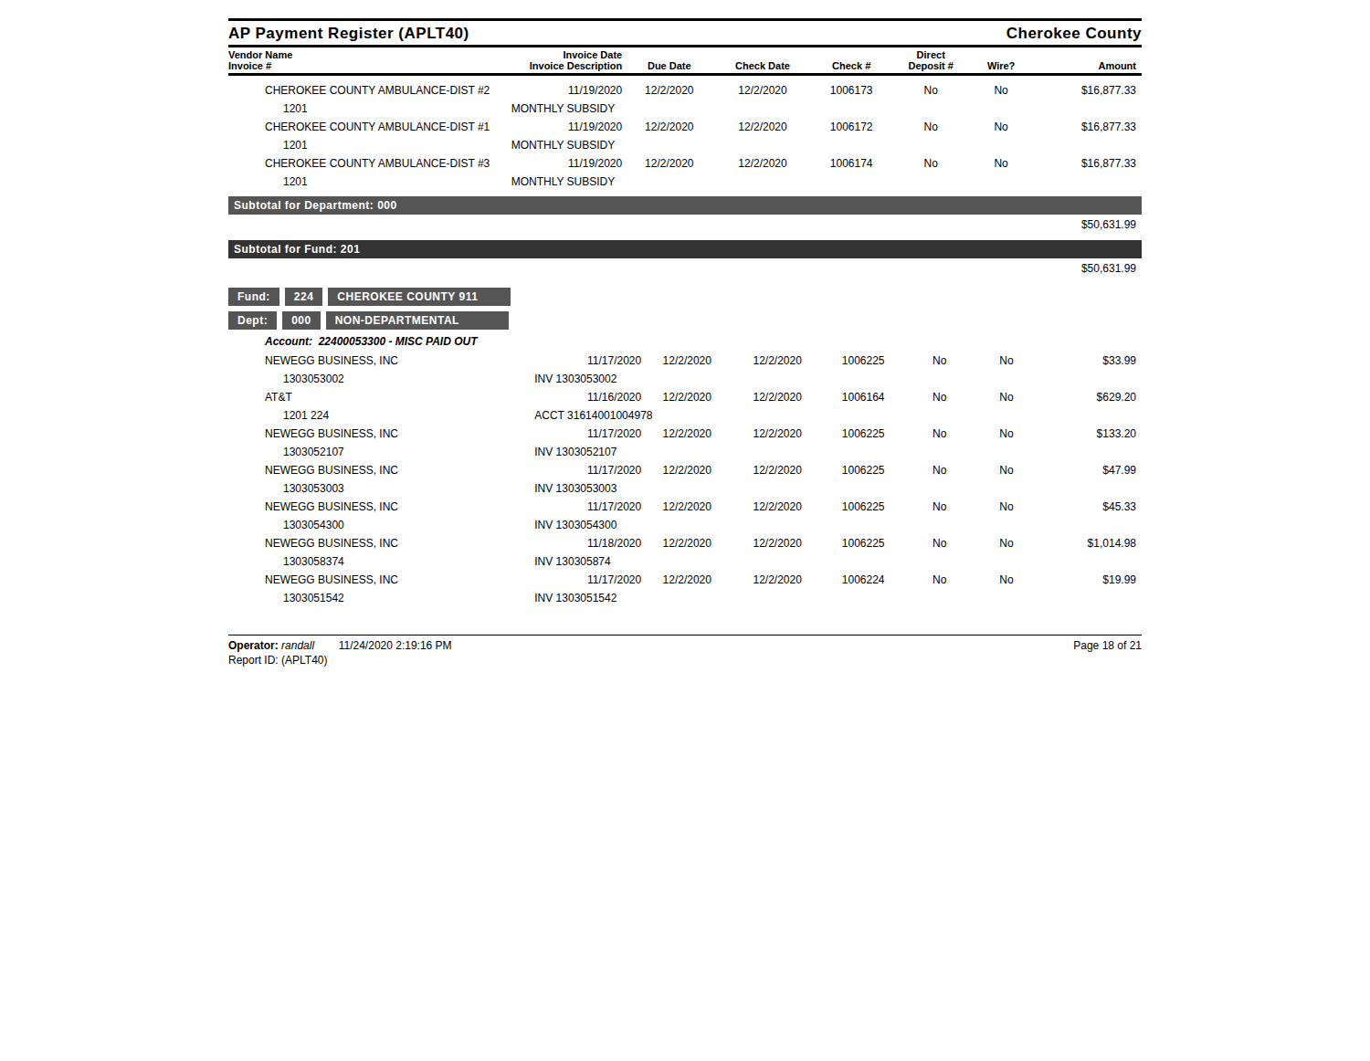AP Payment Register (APLT40)
Cherokee County
| Vendor Name Invoice # | Invoice Date Invoice Description | Due Date | Check Date | Check # | Direct Deposit # | Wire? | Amount |
| --- | --- | --- | --- | --- | --- | --- | --- |
| CHEROKEE COUNTY AMBULANCE-DIST #2 | 11/19/2020 | 12/2/2020 | 12/2/2020 | 1006173 | No | No | $16,877.33 |
| 1201 | MONTHLY SUBSIDY |
| CHEROKEE COUNTY AMBULANCE-DIST #1 | 11/19/2020 | 12/2/2020 | 12/2/2020 | 1006172 | No | No | $16,877.33 |
| 1201 | MONTHLY SUBSIDY |
| CHEROKEE COUNTY AMBULANCE-DIST #3 | 11/19/2020 | 12/2/2020 | 12/2/2020 | 1006174 | No | No | $16,877.33 |
| 1201 | MONTHLY SUBSIDY |
Subtotal for Department: 000
$50,631.99
Subtotal for Fund: 201
$50,631.99
Fund: 224 CHEROKEE COUNTY 911
Dept: 000 NON-DEPARTMENTAL
Account: 22400053300 - MISC PAID OUT
| NEWEGG BUSINESS, INC | 11/17/2020 | 12/2/2020 | 12/2/2020 | 1006225 | No | No | $33.99 |
| 1303053002 | INV 1303053002 |
| AT&T | 11/16/2020 | 12/2/2020 | 12/2/2020 | 1006164 | No | No | $629.20 |
| 1201 224 | ACCT 31614001004978 |
| NEWEGG BUSINESS, INC | 11/17/2020 | 12/2/2020 | 12/2/2020 | 1006225 | No | No | $133.20 |
| 1303052107 | INV 1303052107 |
| NEWEGG BUSINESS, INC | 11/17/2020 | 12/2/2020 | 12/2/2020 | 1006225 | No | No | $47.99 |
| 1303053003 | INV 1303053003 |
| NEWEGG BUSINESS, INC | 11/17/2020 | 12/2/2020 | 12/2/2020 | 1006225 | No | No | $45.33 |
| 1303054300 | INV 1303054300 |
| NEWEGG BUSINESS, INC | 11/18/2020 | 12/2/2020 | 12/2/2020 | 1006225 | No | No | $1,014.98 |
| 1303058374 | INV 130305874 |
| NEWEGG BUSINESS, INC | 11/17/2020 | 12/2/2020 | 12/2/2020 | 1006224 | No | No | $19.99 |
| 1303051542 | INV 1303051542 |
Operator: randall 11/24/2020 2:19:16 PM
Report ID: (APLT40)
Page 18 of 21